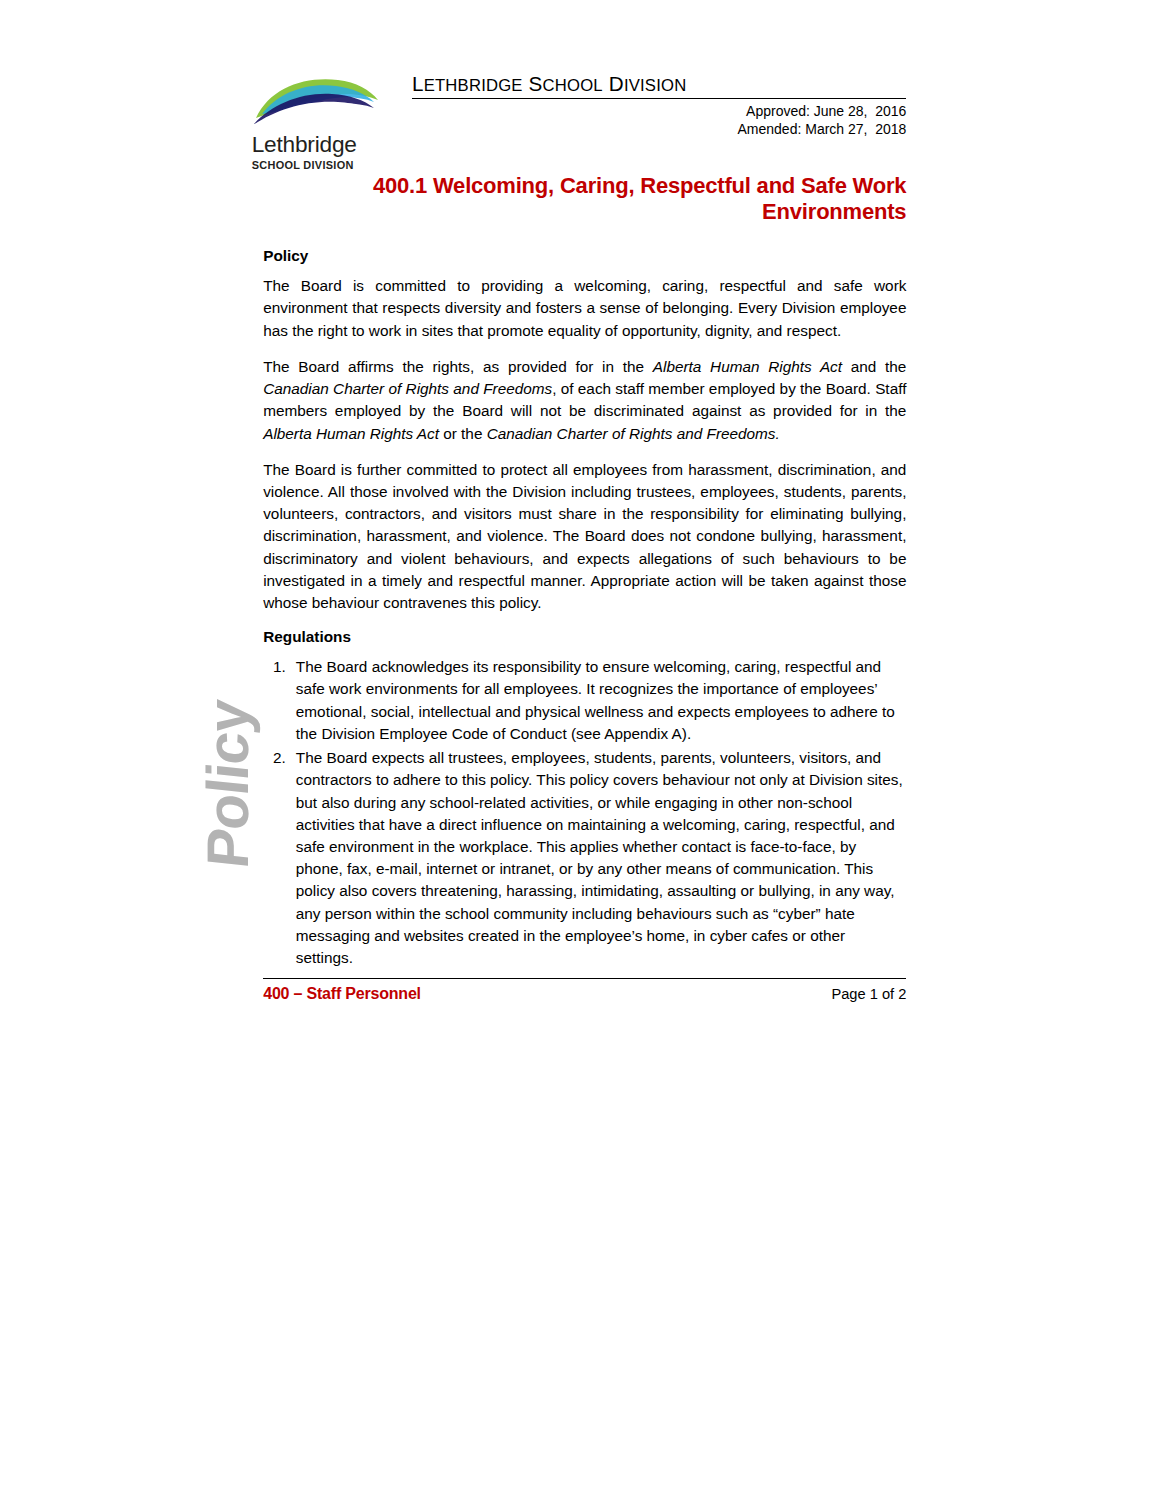Lethbridge
SCHOOL DIVISION
LETHBRIDGE SCHOOL DIVISION
Approved: June 28, 2016
Amended: March 27, 2018
400.1 Welcoming, Caring, Respectful and Safe Work Environments
Policy
The Board is committed to providing a welcoming, caring, respectful and safe work environment that respects diversity and fosters a sense of belonging. Every Division employee has the right to work in sites that promote equality of opportunity, dignity, and respect.
The Board affirms the rights, as provided for in the Alberta Human Rights Act and the Canadian Charter of Rights and Freedoms, of each staff member employed by the Board. Staff members employed by the Board will not be discriminated against as provided for in the Alberta Human Rights Act or the Canadian Charter of Rights and Freedoms.
The Board is further committed to protect all employees from harassment, discrimination, and violence. All those involved with the Division including trustees, employees, students, parents, volunteers, contractors, and visitors must share in the responsibility for eliminating bullying, discrimination, harassment, and violence. The Board does not condone bullying, harassment, discriminatory and violent behaviours, and expects allegations of such behaviours to be investigated in a timely and respectful manner. Appropriate action will be taken against those whose behaviour contravenes this policy.
Regulations
The Board acknowledges its responsibility to ensure welcoming, caring, respectful and safe work environments for all employees. It recognizes the importance of employees’ emotional, social, intellectual and physical wellness and expects employees to adhere to the Division Employee Code of Conduct (see Appendix A).
The Board expects all trustees, employees, students, parents, volunteers, visitors, and contractors to adhere to this policy. This policy covers behaviour not only at Division sites, but also during any school-related activities, or while engaging in other non-school activities that have a direct influence on maintaining a welcoming, caring, respectful, and safe environment in the workplace. This applies whether contact is face-to-face, by phone, fax, e-mail, internet or intranet, or by any other means of communication. This policy also covers threatening, harassing, intimidating, assaulting or bullying, in any way, any person within the school community including behaviours such as “cyber” hate messaging and websites created in the employee’s home, in cyber cafes or other settings.
Policy
400 – Staff Personnel
Page 1 of 2